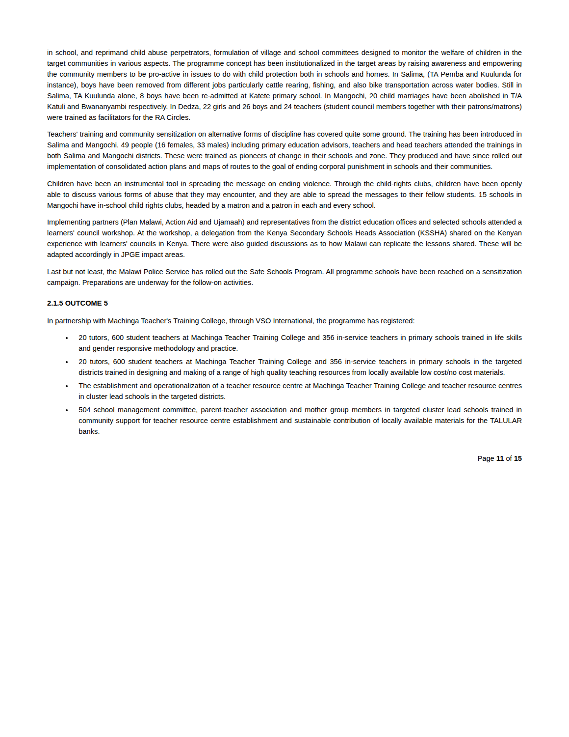in school, and reprimand child abuse perpetrators, formulation of village and school committees designed to monitor the welfare of children in the target communities in various aspects. The programme concept has been institutionalized in the target areas by raising awareness and empowering the community members to be pro-active in issues to do with child protection both in schools and homes. In Salima, (TA Pemba and Kuulunda for instance), boys have been removed from different jobs particularly cattle rearing, fishing, and also bike transportation across water bodies. Still in Salima, TA Kuulunda alone, 8 boys have been re-admitted at Katete primary school. In Mangochi, 20 child marriages have been abolished in T/A Katuli and Bwananyambi respectively. In Dedza, 22 girls and 26 boys and 24 teachers (student council members together with their patrons/matrons) were trained as facilitators for the RA Circles.
Teachers' training and community sensitization on alternative forms of discipline has covered quite some ground. The training has been introduced in Salima and Mangochi. 49 people (16 females, 33 males) including primary education advisors, teachers and head teachers attended the trainings in both Salima and Mangochi districts. These were trained as pioneers of change in their schools and zone. They produced and have since rolled out implementation of consolidated action plans and maps of routes to the goal of ending corporal punishment in schools and their communities.
Children have been an instrumental tool in spreading the message on ending violence. Through the child-rights clubs, children have been openly able to discuss various forms of abuse that they may encounter, and they are able to spread the messages to their fellow students. 15 schools in Mangochi have in-school child rights clubs, headed by a matron and a patron in each and every school.
Implementing partners (Plan Malawi, Action Aid and Ujamaah) and representatives from the district education offices and selected schools attended a learners' council workshop. At the workshop, a delegation from the Kenya Secondary Schools Heads Association (KSSHA) shared on the Kenyan experience with learners' councils in Kenya. There were also guided discussions as to how Malawi can replicate the lessons shared. These will be adapted accordingly in JPGE impact areas.
Last but not least, the Malawi Police Service has rolled out the Safe Schools Program. All programme schools have been reached on a sensitization campaign. Preparations are underway for the follow-on activities.
2.1.5 OUTCOME 5
In partnership with Machinga Teacher's Training College, through VSO International, the programme has registered:
20 tutors, 600 student teachers at Machinga Teacher Training College and 356 in-service teachers in primary schools trained in life skills and gender responsive methodology and practice.
20 tutors, 600 student teachers at Machinga Teacher Training College and 356 in-service teachers in primary schools in the targeted districts trained in designing and making of a range of high quality teaching resources from locally available low cost/no cost materials.
The establishment and operationalization of a teacher resource centre at Machinga Teacher Training College and teacher resource centres in cluster lead schools in the targeted districts.
504 school management committee, parent-teacher association and mother group members in targeted cluster lead schools trained in community support for teacher resource centre establishment and sustainable contribution of locally available materials for the TALULAR banks.
Page 11 of 15